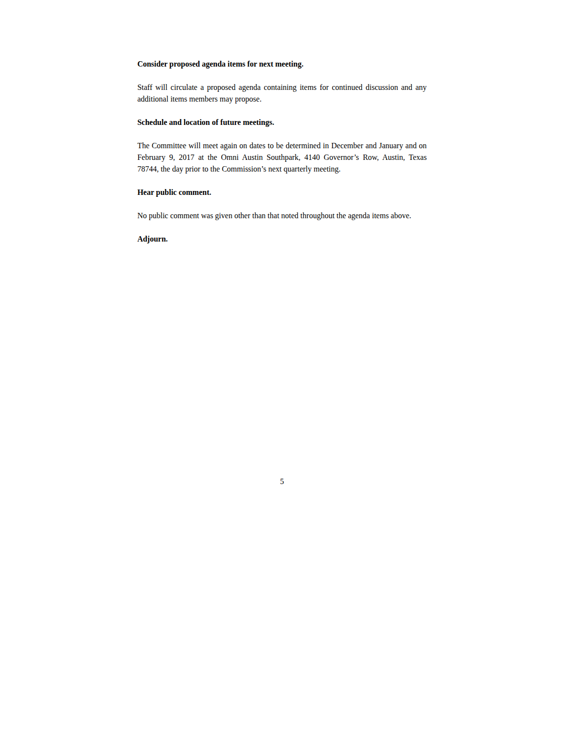Consider proposed agenda items for next meeting.
Staff will circulate a proposed agenda containing items for continued discussion and any additional items members may propose.
Schedule and location of future meetings.
The Committee will meet again on dates to be determined in December and January and on February 9, 2017 at the Omni Austin Southpark, 4140 Governor’s Row, Austin, Texas 78744, the day prior to the Commission’s next quarterly meeting.
Hear public comment.
No public comment was given other than that noted throughout the agenda items above.
Adjourn.
5